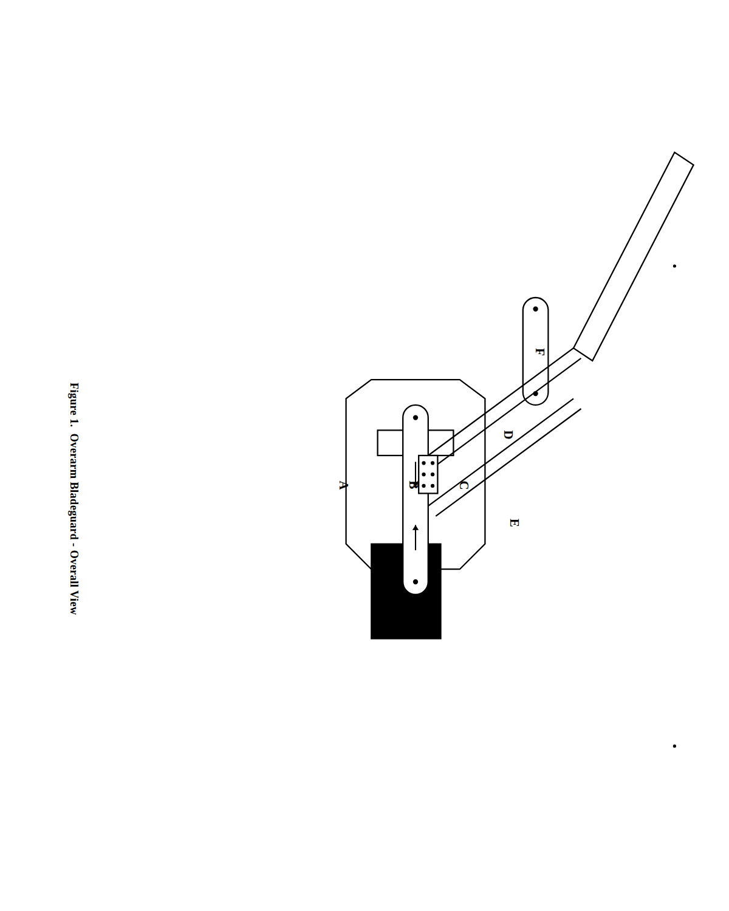Figure 1. Overarm Bladeguard - Overall View
A B C D E F